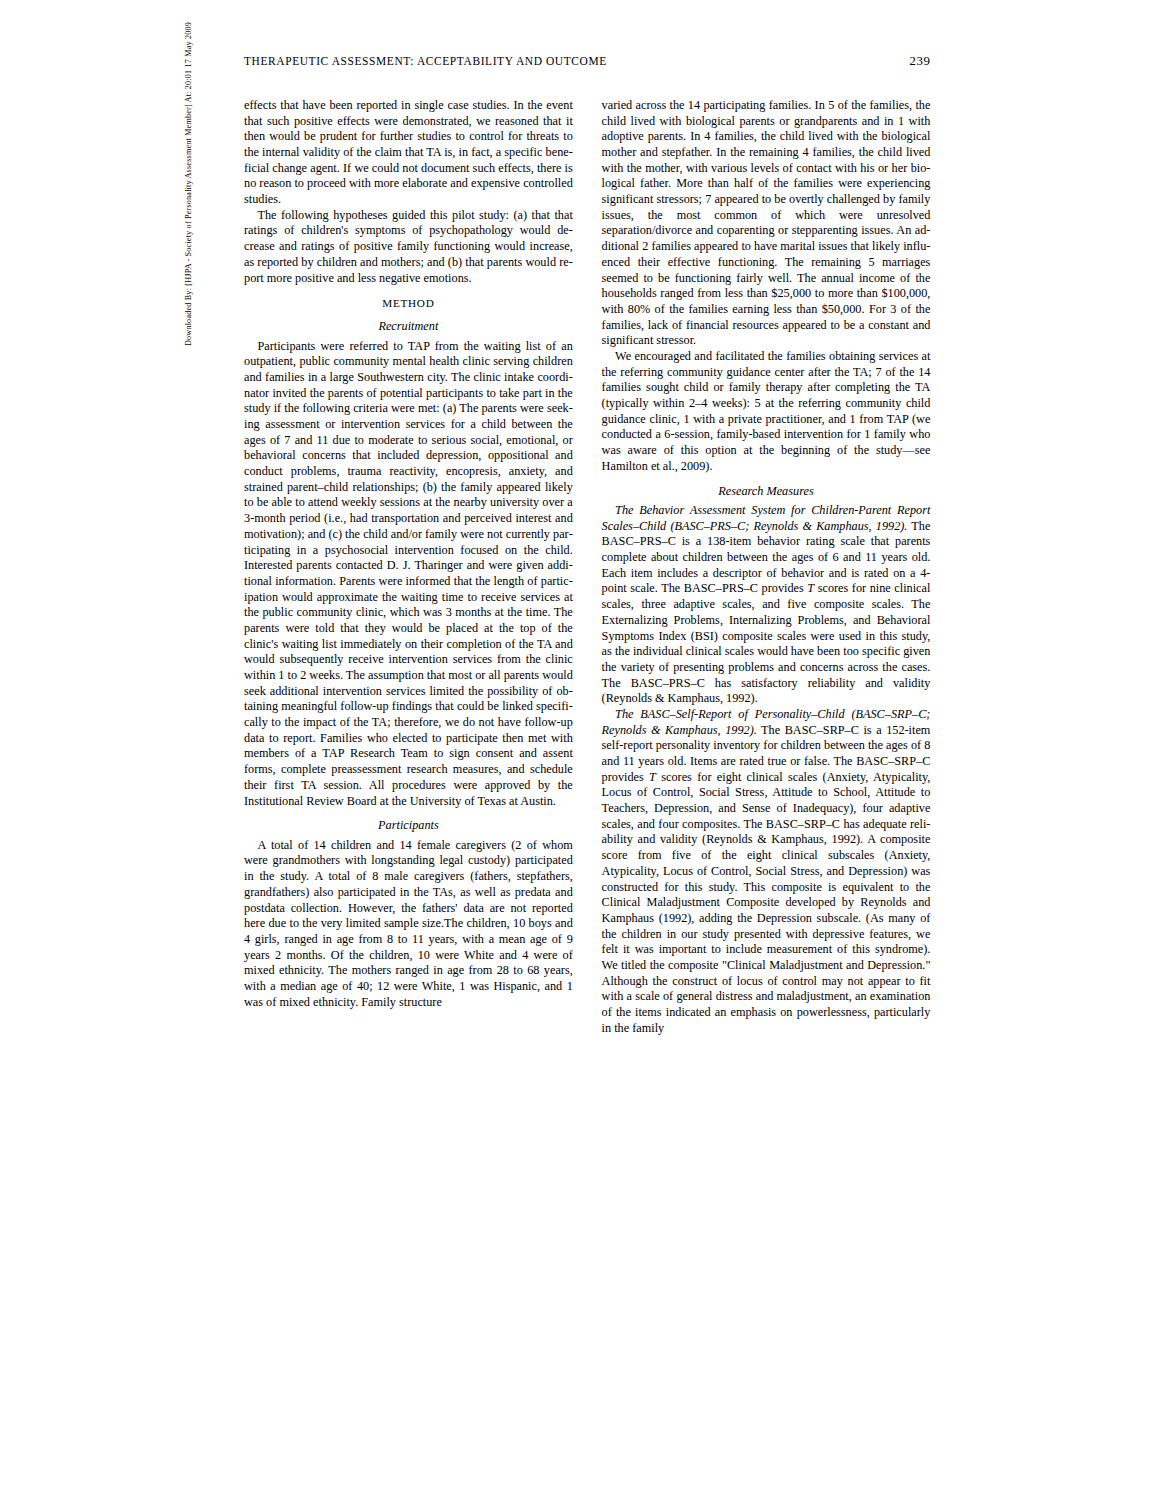Downloaded By: [HJPA - Society of Personality Assessment Member] At: 20:01 17 May 2009
Therapeutic Assessment: Acceptability and Outcome 239
effects that have been reported in single case studies. In the event that such positive effects were demonstrated, we reasoned that it then would be prudent for further studies to control for threats to the internal validity of the claim that TA is, in fact, a specific beneficial change agent. If we could not document such effects, there is no reason to proceed with more elaborate and expensive controlled studies.
The following hypotheses guided this pilot study: (a) that that ratings of children's symptoms of psychopathology would decrease and ratings of positive family functioning would increase, as reported by children and mothers; and (b) that parents would report more positive and less negative emotions.
Method
Recruitment
Participants were referred to TAP from the waiting list of an outpatient, public community mental health clinic serving children and families in a large Southwestern city. The clinic intake coordinator invited the parents of potential participants to take part in the study if the following criteria were met: (a) The parents were seeking assessment or intervention services for a child between the ages of 7 and 11 due to moderate to serious social, emotional, or behavioral concerns that included depression, oppositional and conduct problems, trauma reactivity, encopresis, anxiety, and strained parent–child relationships; (b) the family appeared likely to be able to attend weekly sessions at the nearby university over a 3-month period (i.e., had transportation and perceived interest and motivation); and (c) the child and/or family were not currently participating in a psychosocial intervention focused on the child. Interested parents contacted D. J. Tharinger and were given additional information. Parents were informed that the length of participation would approximate the waiting time to receive services at the public community clinic, which was 3 months at the time. The parents were told that they would be placed at the top of the clinic's waiting list immediately on their completion of the TA and would subsequently receive intervention services from the clinic within 1 to 2 weeks. The assumption that most or all parents would seek additional intervention services limited the possibility of obtaining meaningful follow-up findings that could be linked specifically to the impact of the TA; therefore, we do not have follow-up data to report. Families who elected to participate then met with members of a TAP Research Team to sign consent and assent forms, complete preassessment research measures, and schedule their first TA session. All procedures were approved by the Institutional Review Board at the University of Texas at Austin.
Participants
A total of 14 children and 14 female caregivers (2 of whom were grandmothers with longstanding legal custody) participated in the study. A total of 8 male caregivers (fathers, stepfathers, grandfathers) also participated in the TAs, as well as predata and postdata collection. However, the fathers' data are not reported here due to the very limited sample size.The children, 10 boys and 4 girls, ranged in age from 8 to 11 years, with a mean age of 9 years 2 months. Of the children, 10 were White and 4 were of mixed ethnicity. The mothers ranged in age from 28 to 68 years, with a median age of 40; 12 were White, 1 was Hispanic, and 1 was of mixed ethnicity. Family structure
varied across the 14 participating families. In 5 of the families, the child lived with biological parents or grandparents and in 1 with adoptive parents. In 4 families, the child lived with the biological mother and stepfather. In the remaining 4 families, the child lived with the mother, with various levels of contact with his or her biological father. More than half of the families were experiencing significant stressors; 7 appeared to be overtly challenged by family issues, the most common of which were unresolved separation/divorce and coparenting or stepparenting issues. An additional 2 families appeared to have marital issues that likely influenced their effective functioning. The remaining 5 marriages seemed to be functioning fairly well. The annual income of the households ranged from less than $25,000 to more than $100,000, with 80% of the families earning less than $50,000. For 3 of the families, lack of financial resources appeared to be a constant and significant stressor.
We encouraged and facilitated the families obtaining services at the referring community guidance center after the TA; 7 of the 14 families sought child or family therapy after completing the TA (typically within 2–4 weeks): 5 at the referring community child guidance clinic, 1 with a private practitioner, and 1 from TAP (we conducted a 6-session, family-based intervention for 1 family who was aware of this option at the beginning of the study—see Hamilton et al., 2009).
Research Measures
The Behavior Assessment System for Children-Parent Report Scales–Child (BASC–PRS–C; Reynolds & Kamphaus, 1992). The BASC–PRS–C is a 138-item behavior rating scale that parents complete about children between the ages of 6 and 11 years old. Each item includes a descriptor of behavior and is rated on a 4-point scale. The BASC–PRS–C provides T scores for nine clinical scales, three adaptive scales, and five composite scales. The Externalizing Problems, Internalizing Problems, and Behavioral Symptoms Index (BSI) composite scales were used in this study, as the individual clinical scales would have been too specific given the variety of presenting problems and concerns across the cases. The BASC–PRS–C has satisfactory reliability and validity (Reynolds & Kamphaus, 1992).
The BASC–Self-Report of Personality–Child (BASC–SRP–C; Reynolds & Kamphaus, 1992). The BASC–SRP–C is a 152-item self-report personality inventory for children between the ages of 8 and 11 years old. Items are rated true or false. The BASC–SRP–C provides T scores for eight clinical scales (Anxiety, Atypicality, Locus of Control, Social Stress, Attitude to School, Attitude to Teachers, Depression, and Sense of Inadequacy), four adaptive scales, and four composites. The BASC–SRP–C has adequate reliability and validity (Reynolds & Kamphaus, 1992). A composite score from five of the eight clinical subscales (Anxiety, Atypicality, Locus of Control, Social Stress, and Depression) was constructed for this study. This composite is equivalent to the Clinical Maladjustment Composite developed by Reynolds and Kamphaus (1992), adding the Depression subscale. (As many of the children in our study presented with depressive features, we felt it was important to include measurement of this syndrome). We titled the composite "Clinical Maladjustment and Depression." Although the construct of locus of control may not appear to fit with a scale of general distress and maladjustment, an examination of the items indicated an emphasis on powerlessness, particularly in the family